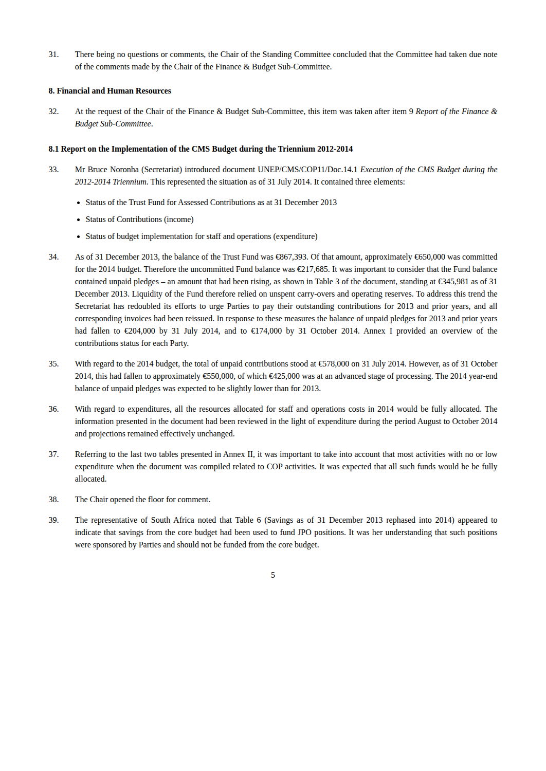31.
There being no questions or comments, the Chair of the Standing Committee concluded that the Committee had taken due note of the comments made by the Chair of the Finance & Budget Sub-Committee.
8. Financial and Human Resources
32.
At the request of the Chair of the Finance & Budget Sub-Committee, this item was taken after item 9 Report of the Finance & Budget Sub-Committee.
8.1 Report on the Implementation of the CMS Budget during the Triennium 2012-2014
33.
Mr Bruce Noronha (Secretariat) introduced document UNEP/CMS/COP11/Doc.14.1 Execution of the CMS Budget during the 2012-2014 Triennium. This represented the situation as of 31 July 2014. It contained three elements:
Status of the Trust Fund for Assessed Contributions as at 31 December 2013
Status of Contributions (income)
Status of budget implementation for staff and operations (expenditure)
34.
As of 31 December 2013, the balance of the Trust Fund was €867,393. Of that amount, approximately €650,000 was committed for the 2014 budget. Therefore the uncommitted Fund balance was €217,685. It was important to consider that the Fund balance contained unpaid pledges – an amount that had been rising, as shown in Table 3 of the document, standing at €345,981 as of 31 December 2013. Liquidity of the Fund therefore relied on unspent carry-overs and operating reserves. To address this trend the Secretariat has redoubled its efforts to urge Parties to pay their outstanding contributions for 2013 and prior years, and all corresponding invoices had been reissued. In response to these measures the balance of unpaid pledges for 2013 and prior years had fallen to €204,000 by 31 July 2014, and to €174,000 by 31 October 2014. Annex I provided an overview of the contributions status for each Party.
35.
With regard to the 2014 budget, the total of unpaid contributions stood at €578,000 on 31 July 2014. However, as of 31 October 2014, this had fallen to approximately €550,000, of which €425,000 was at an advanced stage of processing. The 2014 year-end balance of unpaid pledges was expected to be slightly lower than for 2013.
36.
With regard to expenditures, all the resources allocated for staff and operations costs in 2014 would be fully allocated. The information presented in the document had been reviewed in the light of expenditure during the period August to October 2014 and projections remained effectively unchanged.
37.
Referring to the last two tables presented in Annex II, it was important to take into account that most activities with no or low expenditure when the document was compiled related to COP activities. It was expected that all such funds would be be fully allocated.
38.
The Chair opened the floor for comment.
39.
The representative of South Africa noted that Table 6 (Savings as of 31 December 2013 rephased into 2014) appeared to indicate that savings from the core budget had been used to fund JPO positions. It was her understanding that such positions were sponsored by Parties and should not be funded from the core budget.
5